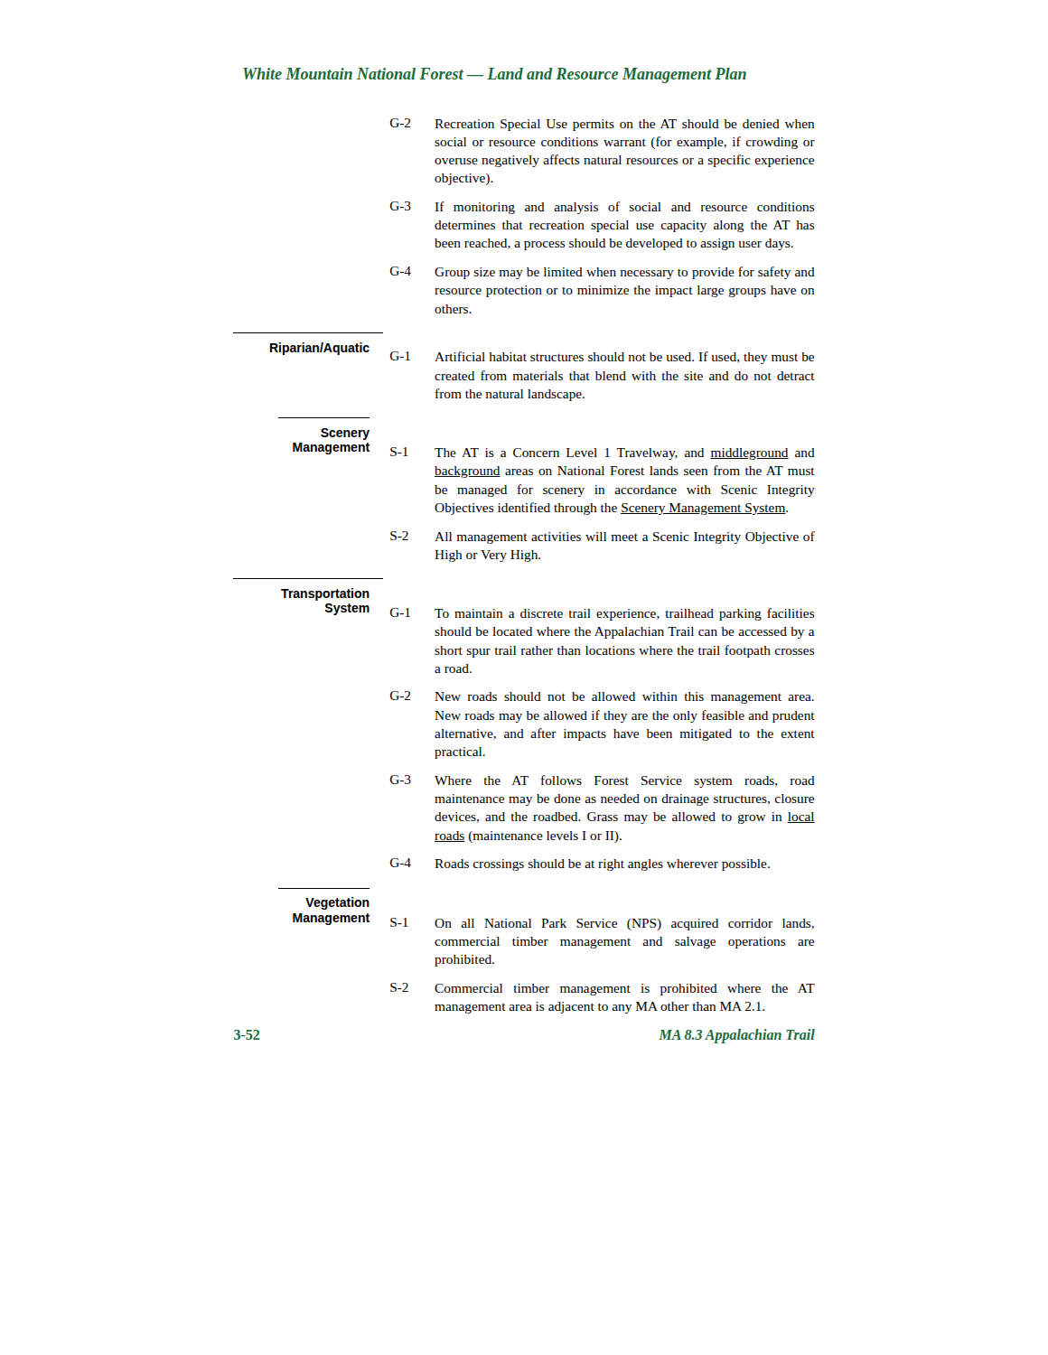White Mountain National Forest — Land and Resource Management Plan
G-2
Recreation Special Use permits on the AT should be denied when social or resource conditions warrant (for example, if crowding or overuse negatively affects natural resources or a specific experience objective).
G-3
If monitoring and analysis of social and resource conditions determines that recreation special use capacity along the AT has been reached, a process should be developed to assign user days.
G-4
Group size may be limited when necessary to provide for safety and resource protection or to minimize the impact large groups have on others.
Riparian/Aquatic
G-1
Artificial habitat structures should not be used. If used, they must be created from materials that blend with the site and do not detract from the natural landscape.
Scenery
Management
S-1
The AT is a Concern Level 1 Travelway, and middleground and background areas on National Forest lands seen from the AT must be managed for scenery in accordance with Scenic Integrity Objectives identified through the Scenery Management System.
S-2
All management activities will meet a Scenic Integrity Objective of High or Very High.
Transportation
System
G-1
To maintain a discrete trail experience, trailhead parking facilities should be located where the Appalachian Trail can be accessed by a short spur trail rather than locations where the trail footpath crosses a road.
G-2
New roads should not be allowed within this management area. New roads may be allowed if they are the only feasible and prudent alternative, and after impacts have been mitigated to the extent practical.
G-3
Where the AT follows Forest Service system roads, road maintenance may be done as needed on drainage structures, closure devices, and the roadbed. Grass may be allowed to grow in local roads (maintenance levels I or II).
G-4
Roads crossings should be at right angles wherever possible.
Vegetation
Management
S-1
On all National Park Service (NPS) acquired corridor lands, commercial timber management and salvage operations are prohibited.
S-2
Commercial timber management is prohibited where the AT management area is adjacent to any MA other than MA 2.1.
3-52
MA 8.3 Appalachian Trail